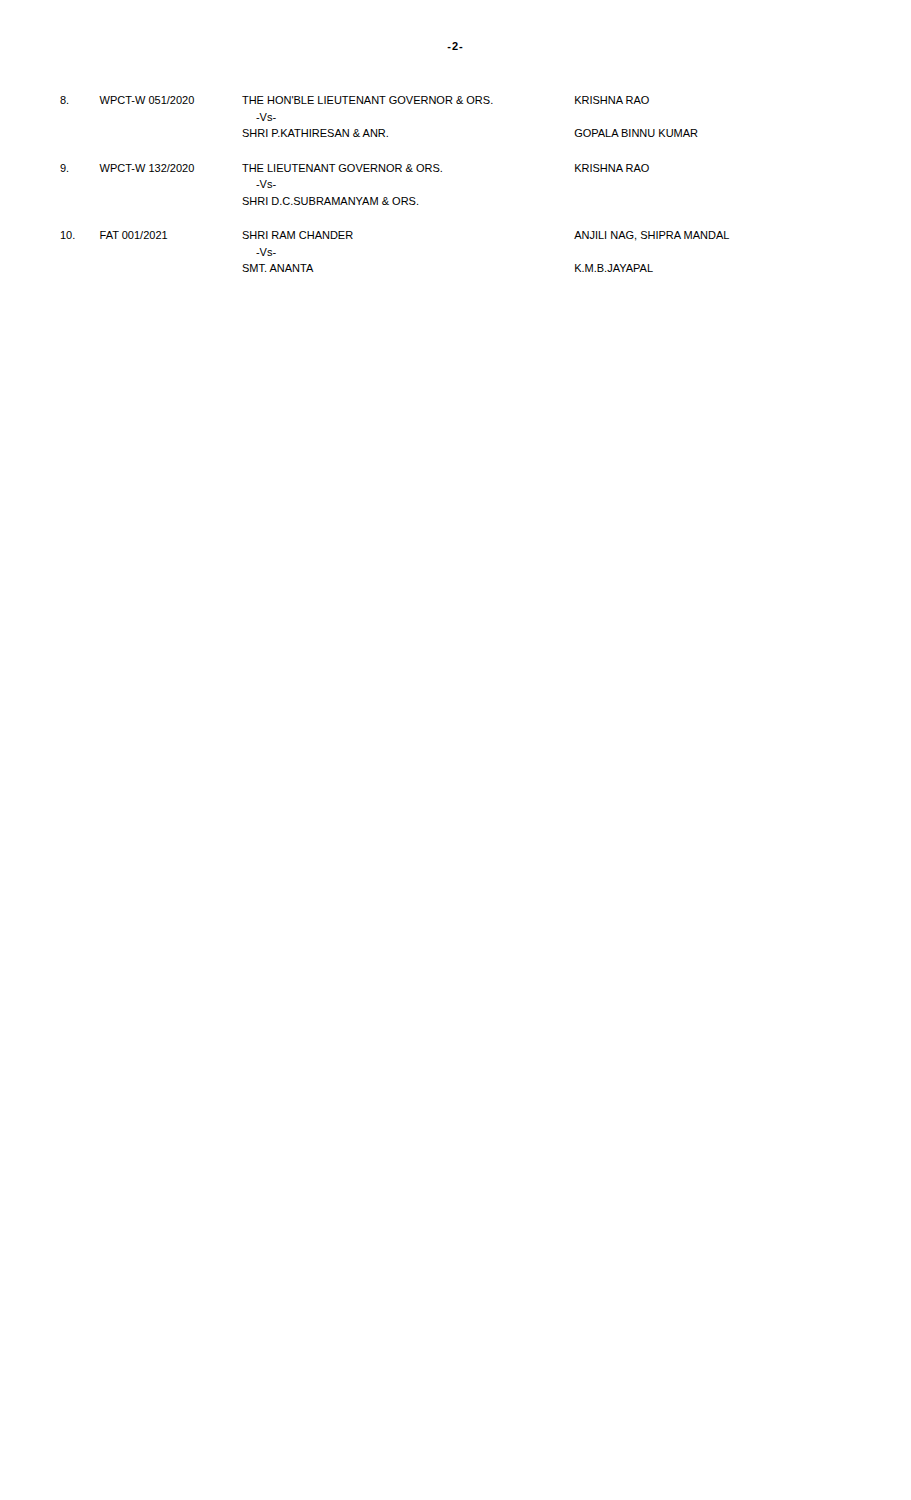-2-
| 8. | WPCT-W 051/2020 | THE HON'BLE LIEUTENANT GOVERNOR & ORS. -Vs- SHRI P.KATHIRESAN & ANR. | KRISHNA RAO GOPALA BINNU KUMAR |
| 9. | WPCT-W 132/2020 | THE LIEUTENANT GOVERNOR & ORS. -Vs- SHRI D.C.SUBRAMANYAM & ORS. | KRISHNA RAO |
| 10. | FAT 001/2021 | SHRI RAM CHANDER -Vs- SMT. ANANTA | ANJILI NAG, SHIPRA MANDAL K.M.B.JAYAPAL |